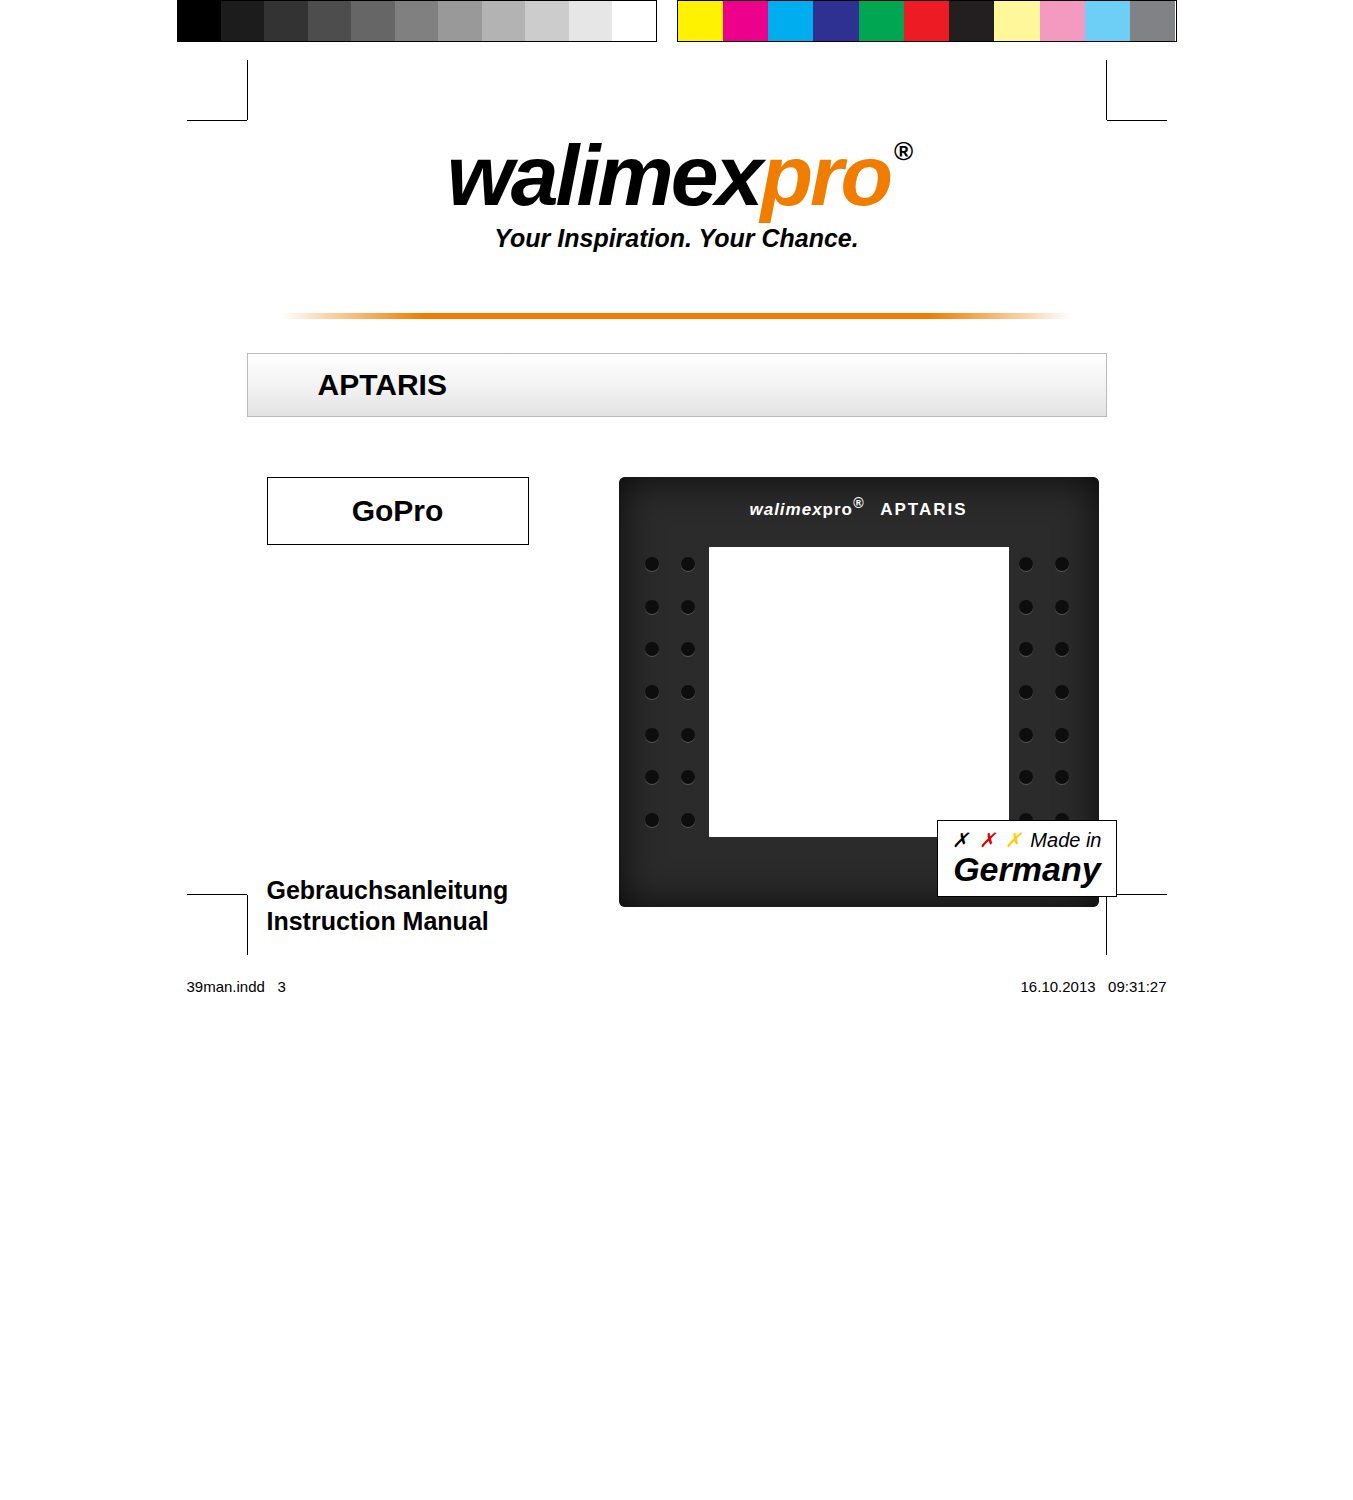walimex pro®
Your Inspiration. Your Chance.
APTARIS
GoPro
Gebrauchsanleitung
Instruction Manual
walimexpro® APTARIS
✗ ✗ ✗Made in
Germany
39man.indd 3
16.10.2013 09:31:27